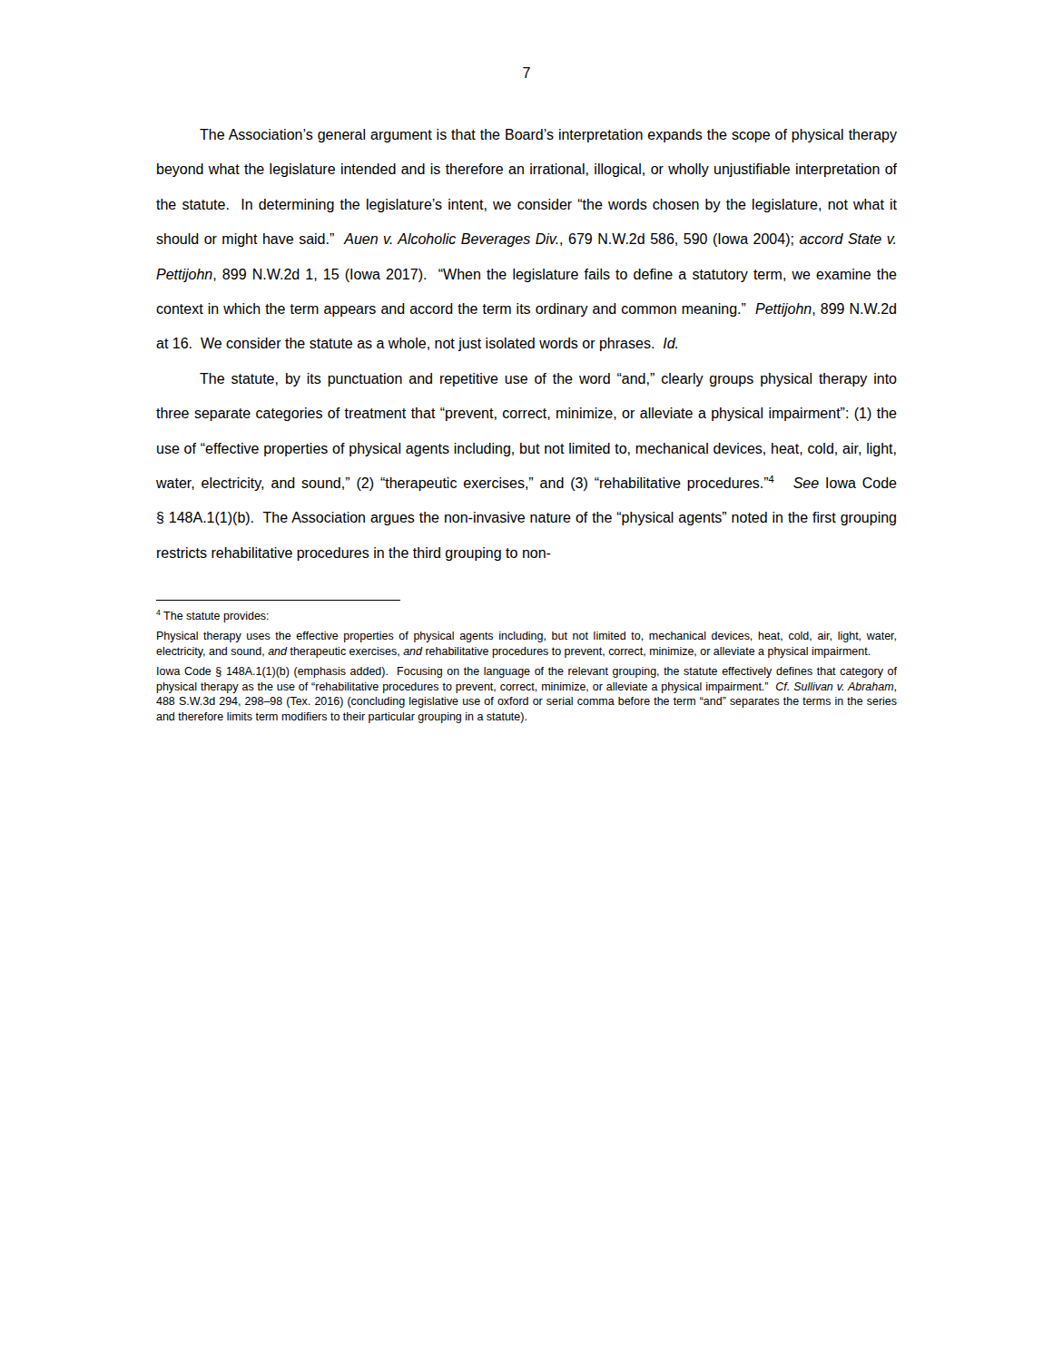7
The Association’s general argument is that the Board’s interpretation expands the scope of physical therapy beyond what the legislature intended and is therefore an irrational, illogical, or wholly unjustifiable interpretation of the statute. In determining the legislature’s intent, we consider “the words chosen by the legislature, not what it should or might have said.” Auen v. Alcoholic Beverages Div., 679 N.W.2d 586, 590 (Iowa 2004); accord State v. Pettijohn, 899 N.W.2d 1, 15 (Iowa 2017). “When the legislature fails to define a statutory term, we examine the context in which the term appears and accord the term its ordinary and common meaning.” Pettijohn, 899 N.W.2d at 16. We consider the statute as a whole, not just isolated words or phrases. Id.
The statute, by its punctuation and repetitive use of the word “and,” clearly groups physical therapy into three separate categories of treatment that “prevent, correct, minimize, or alleviate a physical impairment”: (1) the use of “effective properties of physical agents including, but not limited to, mechanical devices, heat, cold, air, light, water, electricity, and sound,” (2) “therapeutic exercises,” and (3) “rehabilitative procedures.”4 See Iowa Code § 148A.1(1)(b). The Association argues the non-invasive nature of the “physical agents” noted in the first grouping restricts rehabilitative procedures in the third grouping to non-
4 The statute provides:
Physical therapy uses the effective properties of physical agents including, but not limited to, mechanical devices, heat, cold, air, light, water, electricity, and sound, and therapeutic exercises, and rehabilitative procedures to prevent, correct, minimize, or alleviate a physical impairment.
Iowa Code § 148A.1(1)(b) (emphasis added). Focusing on the language of the relevant grouping, the statute effectively defines that category of physical therapy as the use of “rehabilitative procedures to prevent, correct, minimize, or alleviate a physical impairment.” Cf. Sullivan v. Abraham, 488 S.W.3d 294, 298–98 (Tex. 2016) (concluding legislative use of oxford or serial comma before the term “and” separates the terms in the series and therefore limits term modifiers to their particular grouping in a statute).